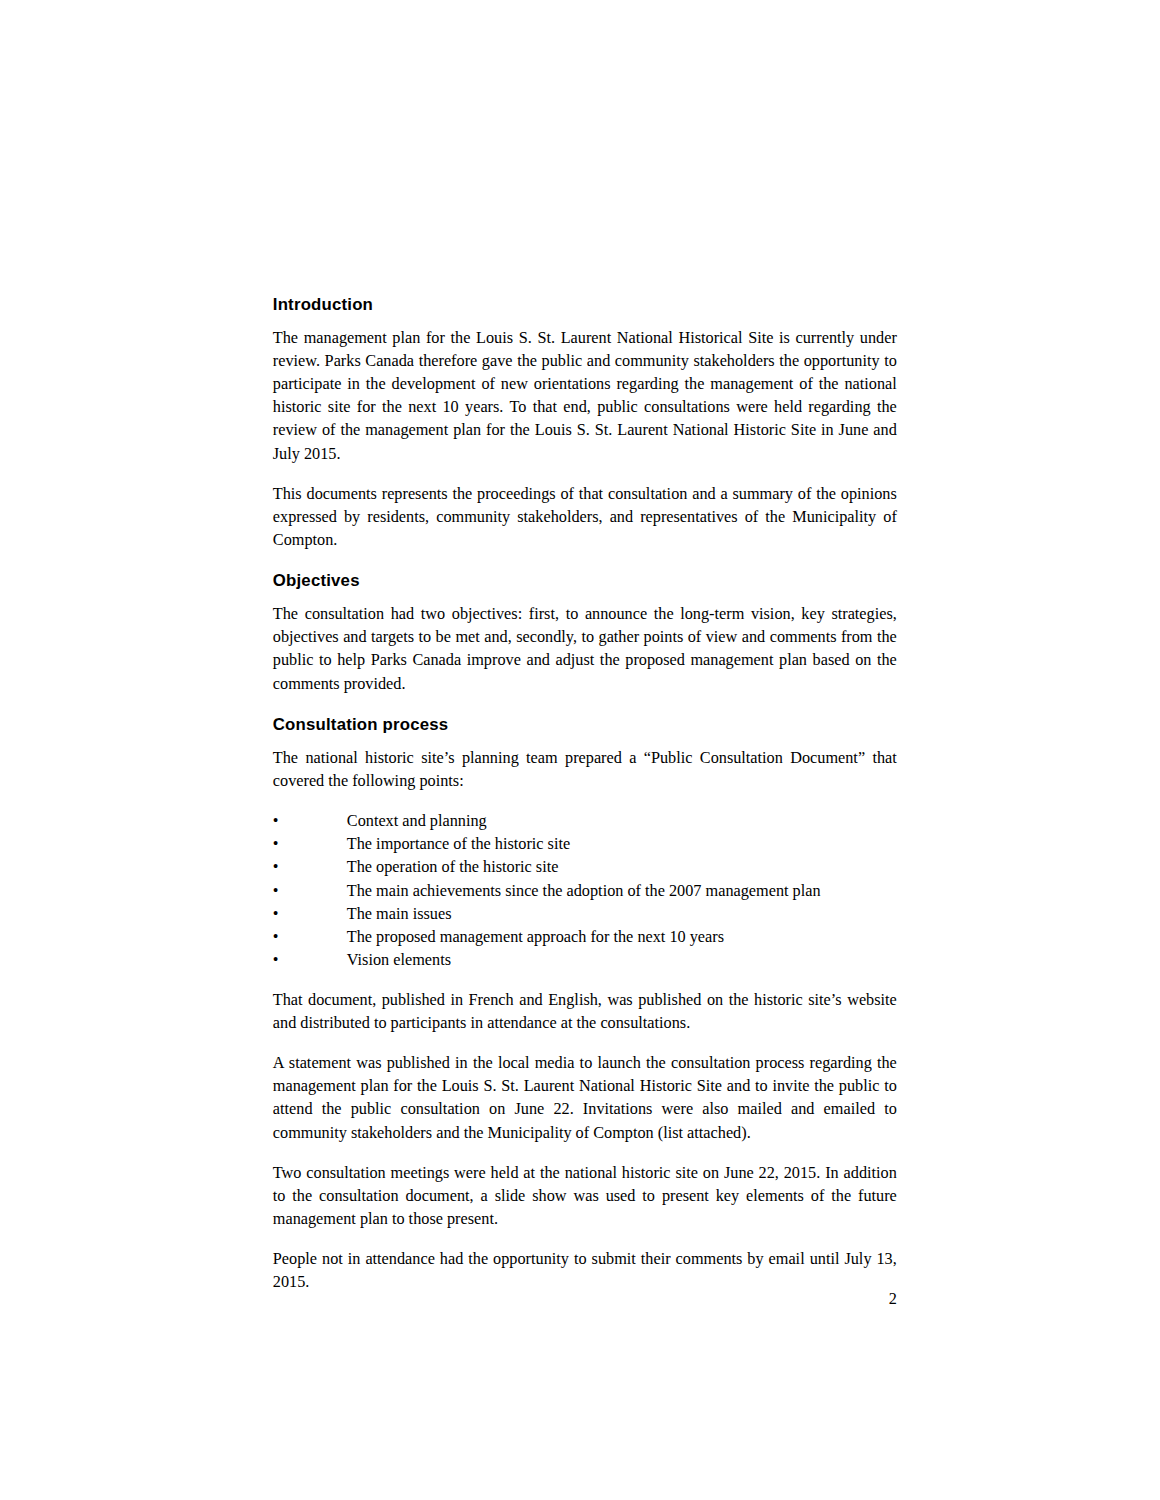Introduction
The management plan for the Louis S. St. Laurent National Historical Site is currently under review. Parks Canada therefore gave the public and community stakeholders the opportunity to participate in the development of new orientations regarding the management of the national historic site for the next 10 years. To that end, public consultations were held regarding the review of the management plan for the Louis S. St. Laurent National Historic Site in June and July 2015.
This documents represents the proceedings of that consultation and a summary of the opinions expressed by residents, community stakeholders, and representatives of the Municipality of Compton.
Objectives
The consultation had two objectives: first, to announce the long-term vision, key strategies, objectives and targets to be met and, secondly, to gather points of view and comments from the public to help Parks Canada improve and adjust the proposed management plan based on the comments provided.
Consultation process
The national historic site’s planning team prepared a “Public Consultation Document” that covered the following points:
•Context and planning
•The importance of the historic site
•The operation of the historic site
•The main achievements since the adoption of the 2007 management plan
•The main issues
•The proposed management approach for the next 10 years
•Vision elements
That document, published in French and English, was published on the historic site’s website and distributed to participants in attendance at the consultations.
A statement was published in the local media to launch the consultation process regarding the management plan for the Louis S. St. Laurent National Historic Site and to invite the public to attend the public consultation on June 22. Invitations were also mailed and emailed to community stakeholders and the Municipality of Compton (list attached).
Two consultation meetings were held at the national historic site on June 22, 2015. In addition to the consultation document, a slide show was used to present key elements of the future management plan to those present.
People not in attendance had the opportunity to submit their comments by email until July 13, 2015.
2